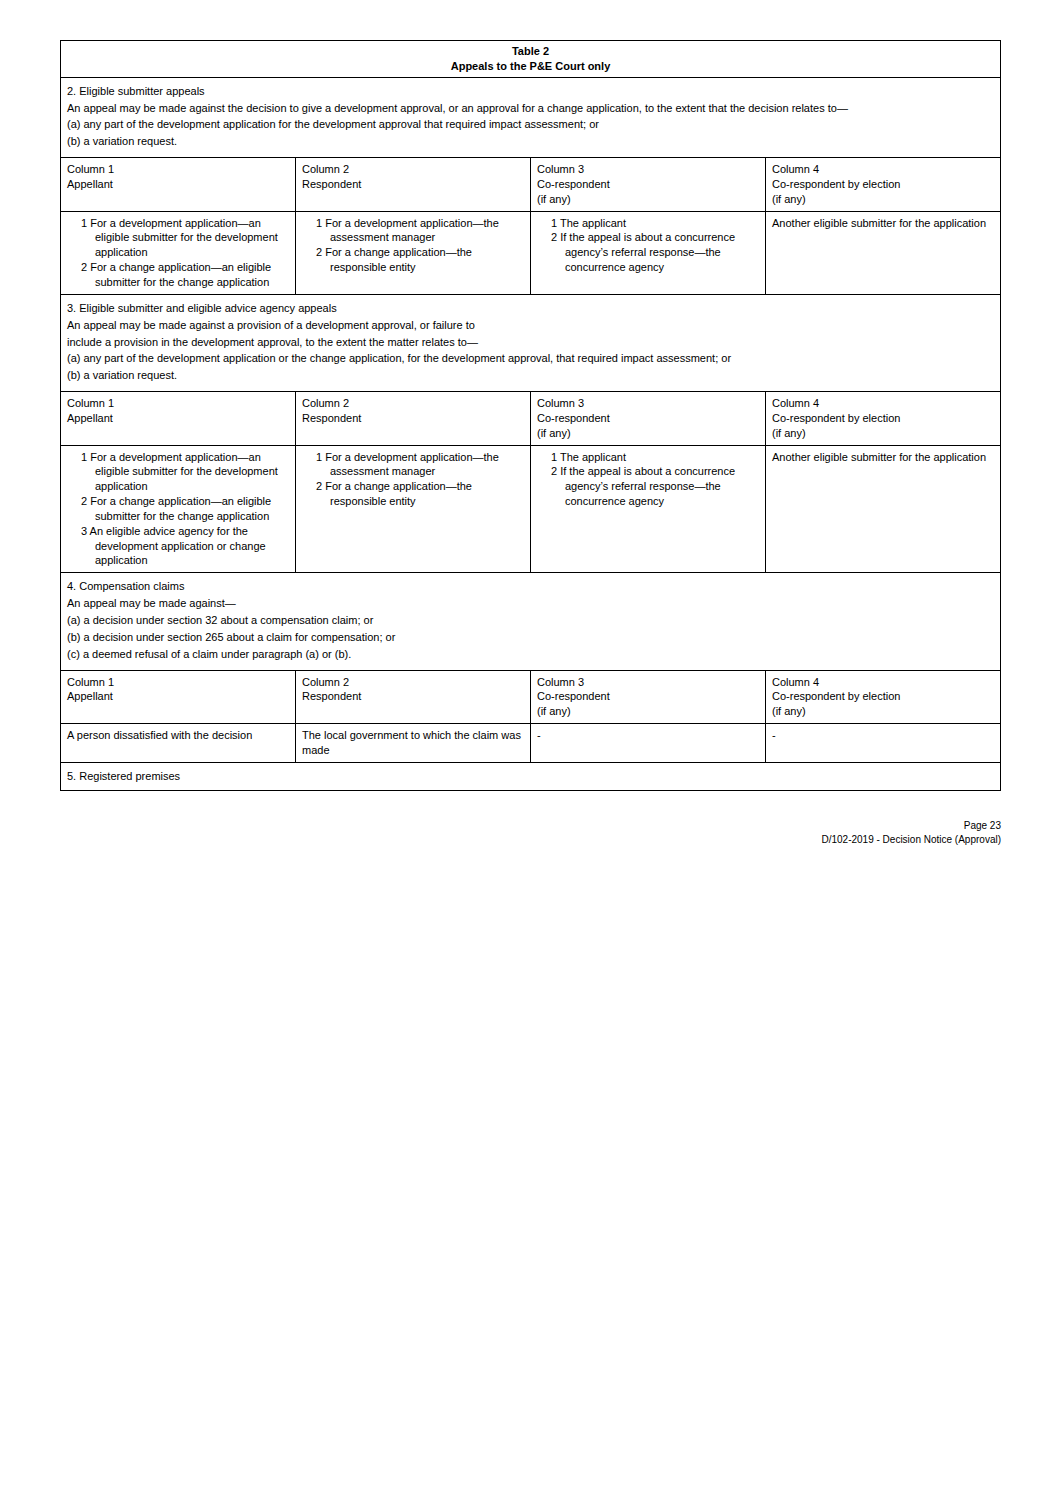| Table 2 Appeals to the P&E Court only |
| 2. Eligible submitter appeals An appeal may be made against the decision to give a development approval, or an approval for a change application, to the extent that the decision relates to— (a) any part of the development application for the development approval that required impact assessment; or (b) a variation request. |
| Column 1 Appellant | Column 2 Respondent | Column 3 Co-respondent (if any) | Column 4 Co-respondent by election (if any) |
| 1 For a development application—an eligible submitter for the development application 2 For a change application—an eligible submitter for the change application | 1 For a development application—the assessment manager 2 For a change application—the responsible entity | 1 The applicant 2 If the appeal is about a concurrence agency’s referral response—the concurrence agency | Another eligible submitter for the application |
| 3. Eligible submitter and eligible advice agency appeals An appeal may be made against a provision of a development approval, or failure to include a provision in the development approval, to the extent the matter relates to— (a) any part of the development application or the change application, for the development approval, that required impact assessment; or (b) a variation request. |
| Column 1 Appellant | Column 2 Respondent | Column 3 Co-respondent (if any) | Column 4 Co-respondent by election (if any) |
| 1 For a development application—an eligible submitter for the development application 2 For a change application—an eligible submitter for the change application 3 An eligible advice agency for the development application or change application | 1 For a development application—the assessment manager 2 For a change application—the responsible entity | 1 The applicant 2 If the appeal is about a concurrence agency’s referral response—the concurrence agency | Another eligible submitter for the application |
| 4. Compensation claims An appeal may be made against— (a) a decision under section 32 about a compensation claim; or (b) a decision under section 265 about a claim for compensation; or (c) a deemed refusal of a claim under paragraph (a) or (b). |
| Column 1 Appellant | Column 2 Respondent | Column 3 Co-respondent (if any) | Column 4 Co-respondent by election (if any) |
| A person dissatisfied with the decision | The local government to which the claim was made | - | - |
| 5. Registered premises |
Page 23
D/102-2019 - Decision Notice (Approval)